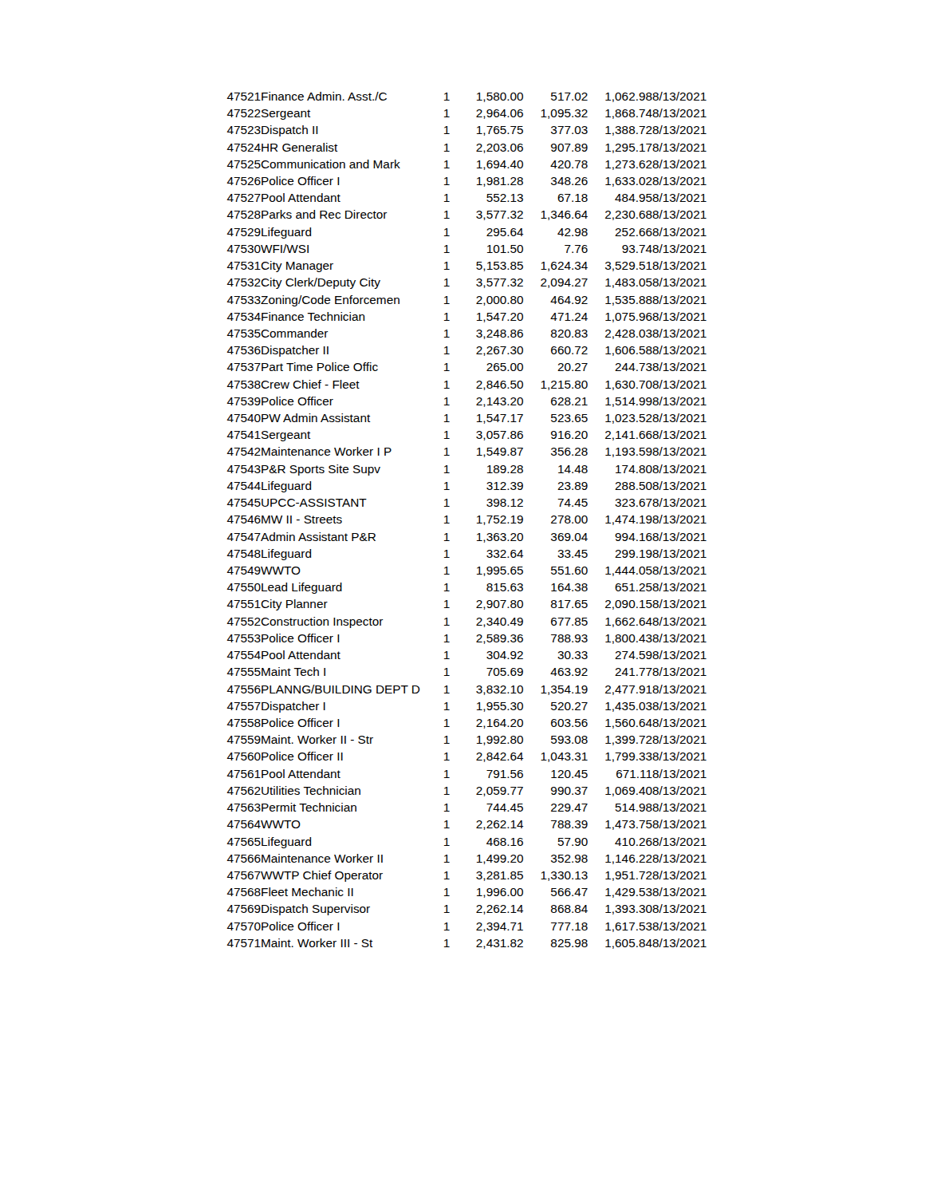| 47521 | Finance Admin. Asst./C | 1 | 1,580.00 | 517.02 | 1,062.98 | 8/13/2021 |
| 47522 | Sergeant | 1 | 2,964.06 | 1,095.32 | 1,868.74 | 8/13/2021 |
| 47523 | Dispatch II | 1 | 1,765.75 | 377.03 | 1,388.72 | 8/13/2021 |
| 47524 | HR Generalist | 1 | 2,203.06 | 907.89 | 1,295.17 | 8/13/2021 |
| 47525 | Communication and Mark | 1 | 1,694.40 | 420.78 | 1,273.62 | 8/13/2021 |
| 47526 | Police Officer I | 1 | 1,981.28 | 348.26 | 1,633.02 | 8/13/2021 |
| 47527 | Pool Attendant | 1 | 552.13 | 67.18 | 484.95 | 8/13/2021 |
| 47528 | Parks and Rec Director | 1 | 3,577.32 | 1,346.64 | 2,230.68 | 8/13/2021 |
| 47529 | Lifeguard | 1 | 295.64 | 42.98 | 252.66 | 8/13/2021 |
| 47530 | WFI/WSI | 1 | 101.50 | 7.76 | 93.74 | 8/13/2021 |
| 47531 | City Manager | 1 | 5,153.85 | 1,624.34 | 3,529.51 | 8/13/2021 |
| 47532 | City Clerk/Deputy City | 1 | 3,577.32 | 2,094.27 | 1,483.05 | 8/13/2021 |
| 47533 | Zoning/Code Enforcemen | 1 | 2,000.80 | 464.92 | 1,535.88 | 8/13/2021 |
| 47534 | Finance Technician | 1 | 1,547.20 | 471.24 | 1,075.96 | 8/13/2021 |
| 47535 | Commander | 1 | 3,248.86 | 820.83 | 2,428.03 | 8/13/2021 |
| 47536 | Dispatcher II | 1 | 2,267.30 | 660.72 | 1,606.58 | 8/13/2021 |
| 47537 | Part Time Police Offic | 1 | 265.00 | 20.27 | 244.73 | 8/13/2021 |
| 47538 | Crew Chief - Fleet | 1 | 2,846.50 | 1,215.80 | 1,630.70 | 8/13/2021 |
| 47539 | Police Officer | 1 | 2,143.20 | 628.21 | 1,514.99 | 8/13/2021 |
| 47540 | PW Admin Assistant | 1 | 1,547.17 | 523.65 | 1,023.52 | 8/13/2021 |
| 47541 | Sergeant | 1 | 3,057.86 | 916.20 | 2,141.66 | 8/13/2021 |
| 47542 | Maintenance Worker I P | 1 | 1,549.87 | 356.28 | 1,193.59 | 8/13/2021 |
| 47543 | P&R Sports Site Supv | 1 | 189.28 | 14.48 | 174.80 | 8/13/2021 |
| 47544 | Lifeguard | 1 | 312.39 | 23.89 | 288.50 | 8/13/2021 |
| 47545 | UPCC-ASSISTANT | 1 | 398.12 | 74.45 | 323.67 | 8/13/2021 |
| 47546 | MW II - Streets | 1 | 1,752.19 | 278.00 | 1,474.19 | 8/13/2021 |
| 47547 | Admin Assistant P&R | 1 | 1,363.20 | 369.04 | 994.16 | 8/13/2021 |
| 47548 | Lifeguard | 1 | 332.64 | 33.45 | 299.19 | 8/13/2021 |
| 47549 | WWTO | 1 | 1,995.65 | 551.60 | 1,444.05 | 8/13/2021 |
| 47550 | Lead Lifeguard | 1 | 815.63 | 164.38 | 651.25 | 8/13/2021 |
| 47551 | City Planner | 1 | 2,907.80 | 817.65 | 2,090.15 | 8/13/2021 |
| 47552 | Construction Inspector | 1 | 2,340.49 | 677.85 | 1,662.64 | 8/13/2021 |
| 47553 | Police Officer I | 1 | 2,589.36 | 788.93 | 1,800.43 | 8/13/2021 |
| 47554 | Pool Attendant | 1 | 304.92 | 30.33 | 274.59 | 8/13/2021 |
| 47555 | Maint Tech I | 1 | 705.69 | 463.92 | 241.77 | 8/13/2021 |
| 47556 | PLANNG/BUILDING DEPT D | 1 | 3,832.10 | 1,354.19 | 2,477.91 | 8/13/2021 |
| 47557 | Dispatcher I | 1 | 1,955.30 | 520.27 | 1,435.03 | 8/13/2021 |
| 47558 | Police Officer I | 1 | 2,164.20 | 603.56 | 1,560.64 | 8/13/2021 |
| 47559 | Maint. Worker II - Str | 1 | 1,992.80 | 593.08 | 1,399.72 | 8/13/2021 |
| 47560 | Police Officer II | 1 | 2,842.64 | 1,043.31 | 1,799.33 | 8/13/2021 |
| 47561 | Pool Attendant | 1 | 791.56 | 120.45 | 671.11 | 8/13/2021 |
| 47562 | Utilities Technician | 1 | 2,059.77 | 990.37 | 1,069.40 | 8/13/2021 |
| 47563 | Permit Technician | 1 | 744.45 | 229.47 | 514.98 | 8/13/2021 |
| 47564 | WWTO | 1 | 2,262.14 | 788.39 | 1,473.75 | 8/13/2021 |
| 47565 | Lifeguard | 1 | 468.16 | 57.90 | 410.26 | 8/13/2021 |
| 47566 | Maintenance Worker II | 1 | 1,499.20 | 352.98 | 1,146.22 | 8/13/2021 |
| 47567 | WWTP Chief Operator | 1 | 3,281.85 | 1,330.13 | 1,951.72 | 8/13/2021 |
| 47568 | Fleet Mechanic II | 1 | 1,996.00 | 566.47 | 1,429.53 | 8/13/2021 |
| 47569 | Dispatch Supervisor | 1 | 2,262.14 | 868.84 | 1,393.30 | 8/13/2021 |
| 47570 | Police Officer I | 1 | 2,394.71 | 777.18 | 1,617.53 | 8/13/2021 |
| 47571 | Maint. Worker III - St | 1 | 2,431.82 | 825.98 | 1,605.84 | 8/13/2021 |